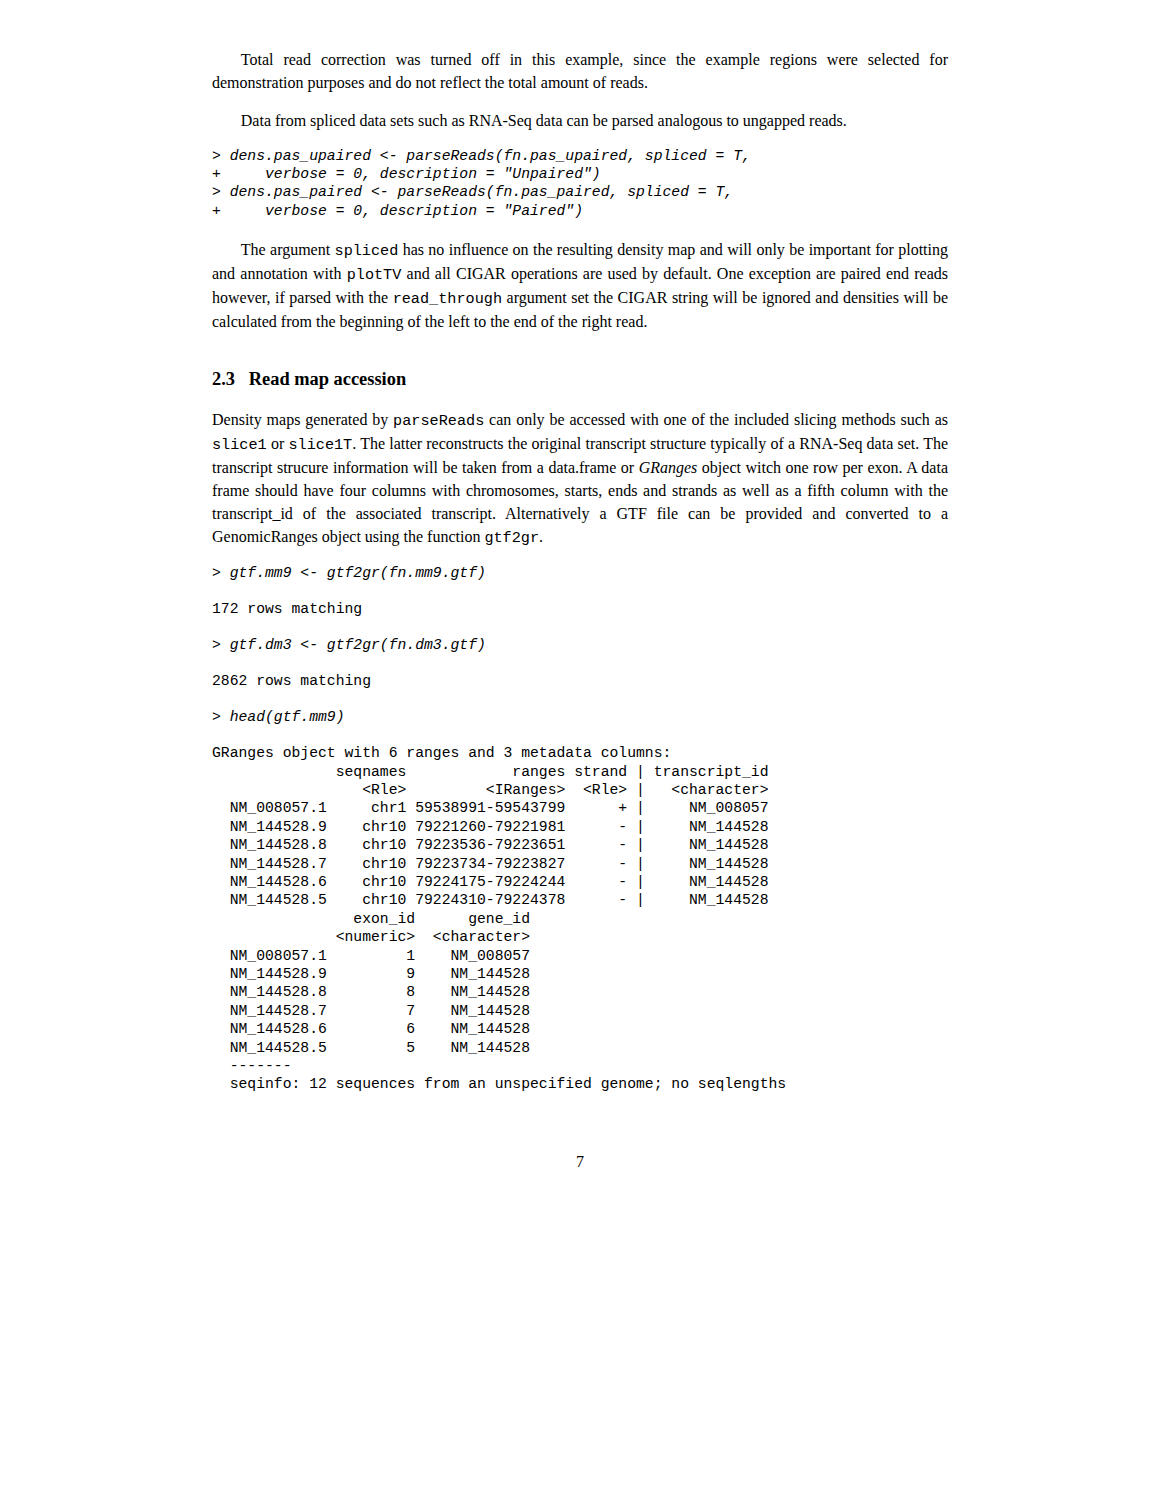Total read correction was turned off in this example, since the example regions were selected for demonstration purposes and do not reflect the total amount of reads.
Data from spliced data sets such as RNA-Seq data can be parsed analogous to ungapped reads.
> dens.pas_upaired <- parseReads(fn.pas_upaired, spliced = T,
+     verbose = 0, description = "Unpaired")
> dens.pas_paired <- parseReads(fn.pas_paired, spliced = T,
+     verbose = 0, description = "Paired")
The argument spliced has no influence on the resulting density map and will only be important for plotting and annotation with plotTV and all CIGAR operations are used by default. One exception are paired end reads however, if parsed with the read_through argument set the CIGAR string will be ignored and densities will be calculated from the beginning of the left to the end of the right read.
2.3 Read map accession
Density maps generated by parseReads can only be accessed with one of the included slicing methods such as slice1 or slice1T. The latter reconstructs the original transcript structure typically of a RNA-Seq data set. The transcript strucure information will be taken from a data.frame or GRanges object witch one row per exon. A data frame should have four columns with chromosomes, starts, ends and strands as well as a fifth column with the transcript_id of the associated transcript. Alternatively a GTF file can be provided and converted to a GenomicRanges object using the function gtf2gr.
> gtf.mm9 <- gtf2gr(fn.mm9.gtf)
172 rows matching
> gtf.dm3 <- gtf2gr(fn.dm3.gtf)
2862 rows matching
> head(gtf.mm9)
GRanges object with 6 ranges and 3 metadata columns:
              seqnames            ranges strand | transcript_id
                 <Rle>         <IRanges>  <Rle> |   <character>
  NM_008057.1     chr1 59538991-59543799      + |     NM_008057
  NM_144528.9    chr10 79221260-79221981      - |     NM_144528
  NM_144528.8    chr10 79223536-79223651      - |     NM_144528
  NM_144528.7    chr10 79223734-79223827      - |     NM_144528
  NM_144528.6    chr10 79224175-79224244      - |     NM_144528
  NM_144528.5    chr10 79224310-79224378      - |     NM_144528
                exon_id      gene_id
              <numeric>  <character>
  NM_008057.1         1    NM_008057
  NM_144528.9         9    NM_144528
  NM_144528.8         8    NM_144528
  NM_144528.7         7    NM_144528
  NM_144528.6         6    NM_144528
  NM_144528.5         5    NM_144528
  -------
  seqinfo: 12 sequences from an unspecified genome; no seqlengths
7